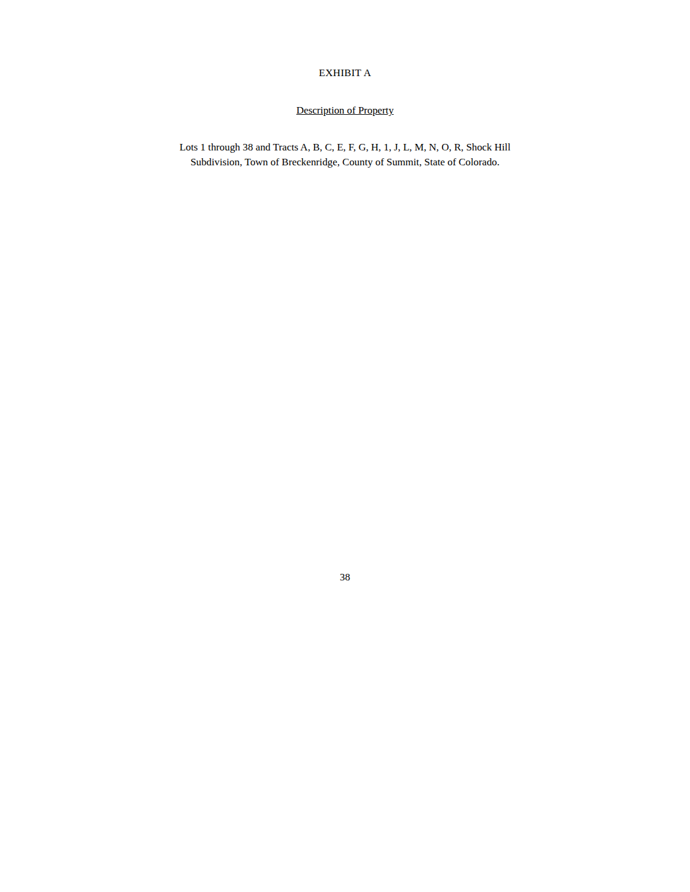EXHIBIT A
Description of Property
Lots 1 through 38 and Tracts A, B, C, E, F, G, H, 1, J, L, M, N, O, R, Shock Hill Subdivision, Town of Breckenridge, County of Summit, State of Colorado.
38